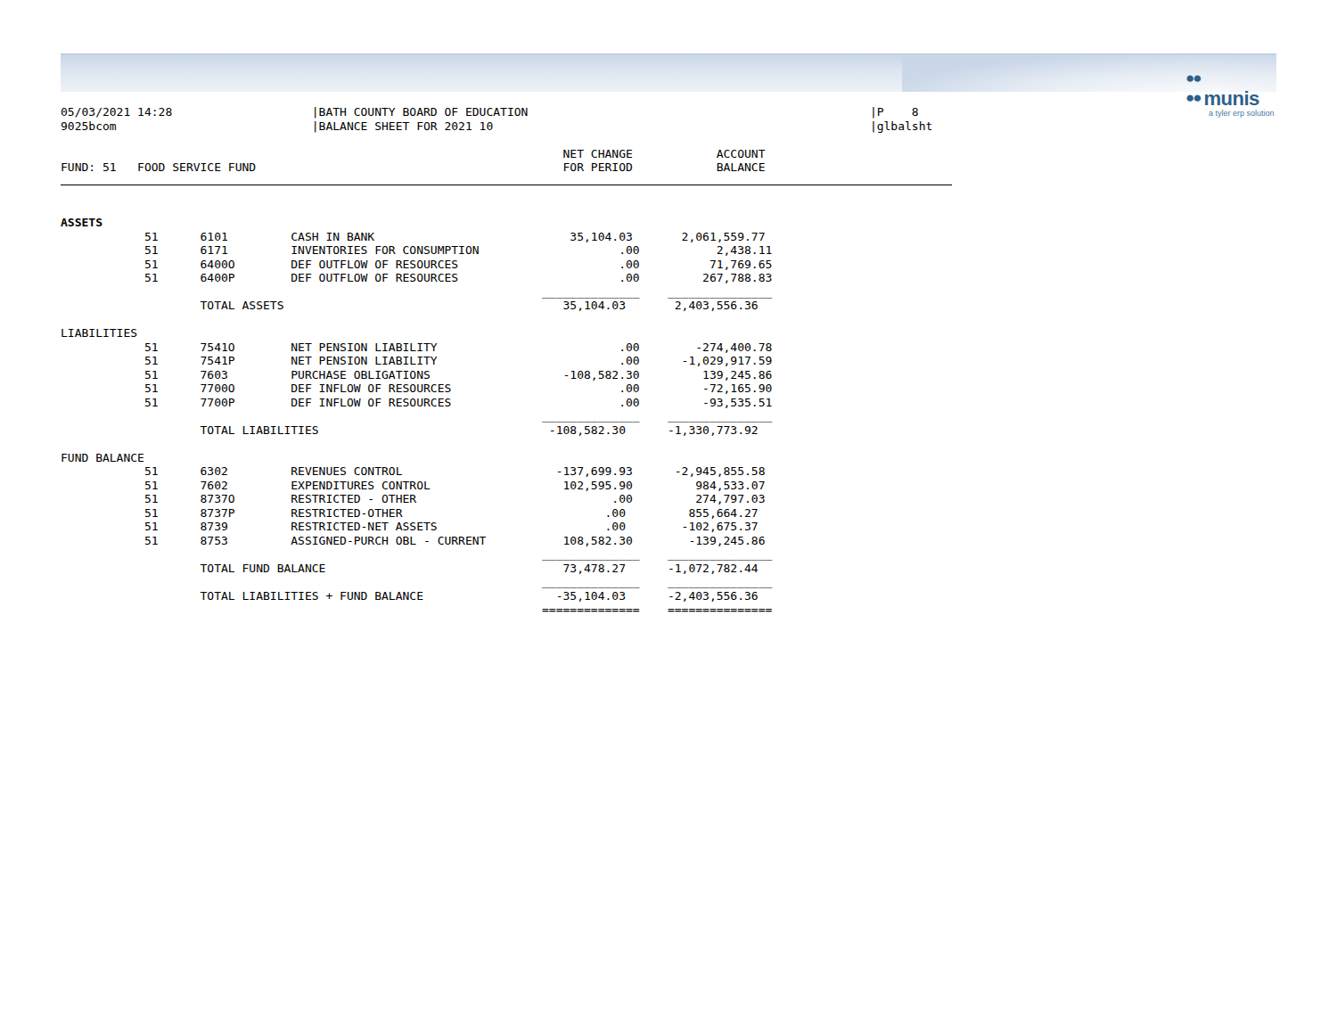●●
●●munis
a tyler erp solution
05/03/2021 14:28                    |BATH COUNTY BOARD OF EDUCATION                                                 |P    8
9025bcom                            |BALANCE SHEET FOR 2021 10                                                      |glbalsht

                                                                        NET CHANGE            ACCOUNT
FUND: 51   FOOD SERVICE FUND                                            FOR PERIOD            BALANCE



ASSETS
            51      6101         CASH IN BANK                            35,104.03       2,061,559.77
            51      6171         INVENTORIES FOR CONSUMPTION                    .00           2,438.11
            51      6400O        DEF OUTFLOW OF RESOURCES                       .00          71,769.65
            51      6400P        DEF OUTFLOW OF RESOURCES                       .00         267,788.83
                                                                     ______________    _______________
                    TOTAL ASSETS                                        35,104.03       2,403,556.36

LIABILITIES
            51      7541O        NET PENSION LIABILITY                          .00        -274,400.78
            51      7541P        NET PENSION LIABILITY                          .00      -1,029,917.59
            51      7603         PURCHASE OBLIGATIONS                   -108,582.30         139,245.86
            51      7700O        DEF INFLOW OF RESOURCES                        .00         -72,165.90
            51      7700P        DEF INFLOW OF RESOURCES                        .00         -93,535.51
                                                                     ______________    _______________
                    TOTAL LIABILITIES                                 -108,582.30      -1,330,773.92

FUND BALANCE
            51      6302         REVENUES CONTROL                      -137,699.93      -2,945,855.58
            51      7602         EXPENDITURES CONTROL                   102,595.90         984,533.07
            51      8737O        RESTRICTED - OTHER                            .00         274,797.03
            51      8737P        RESTRICTED-OTHER                             .00         855,664.27
            51      8739         RESTRICTED-NET ASSETS                        .00        -102,675.37
            51      8753         ASSIGNED-PURCH OBL - CURRENT           108,582.30        -139,245.86
                                                                     ______________    _______________
                    TOTAL FUND BALANCE                                  73,478.27      -1,072,782.44
                                                                     ______________    _______________
                    TOTAL LIABILITIES + FUND BALANCE                   -35,104.03      -2,403,556.36
                                                                     ==============    ===============